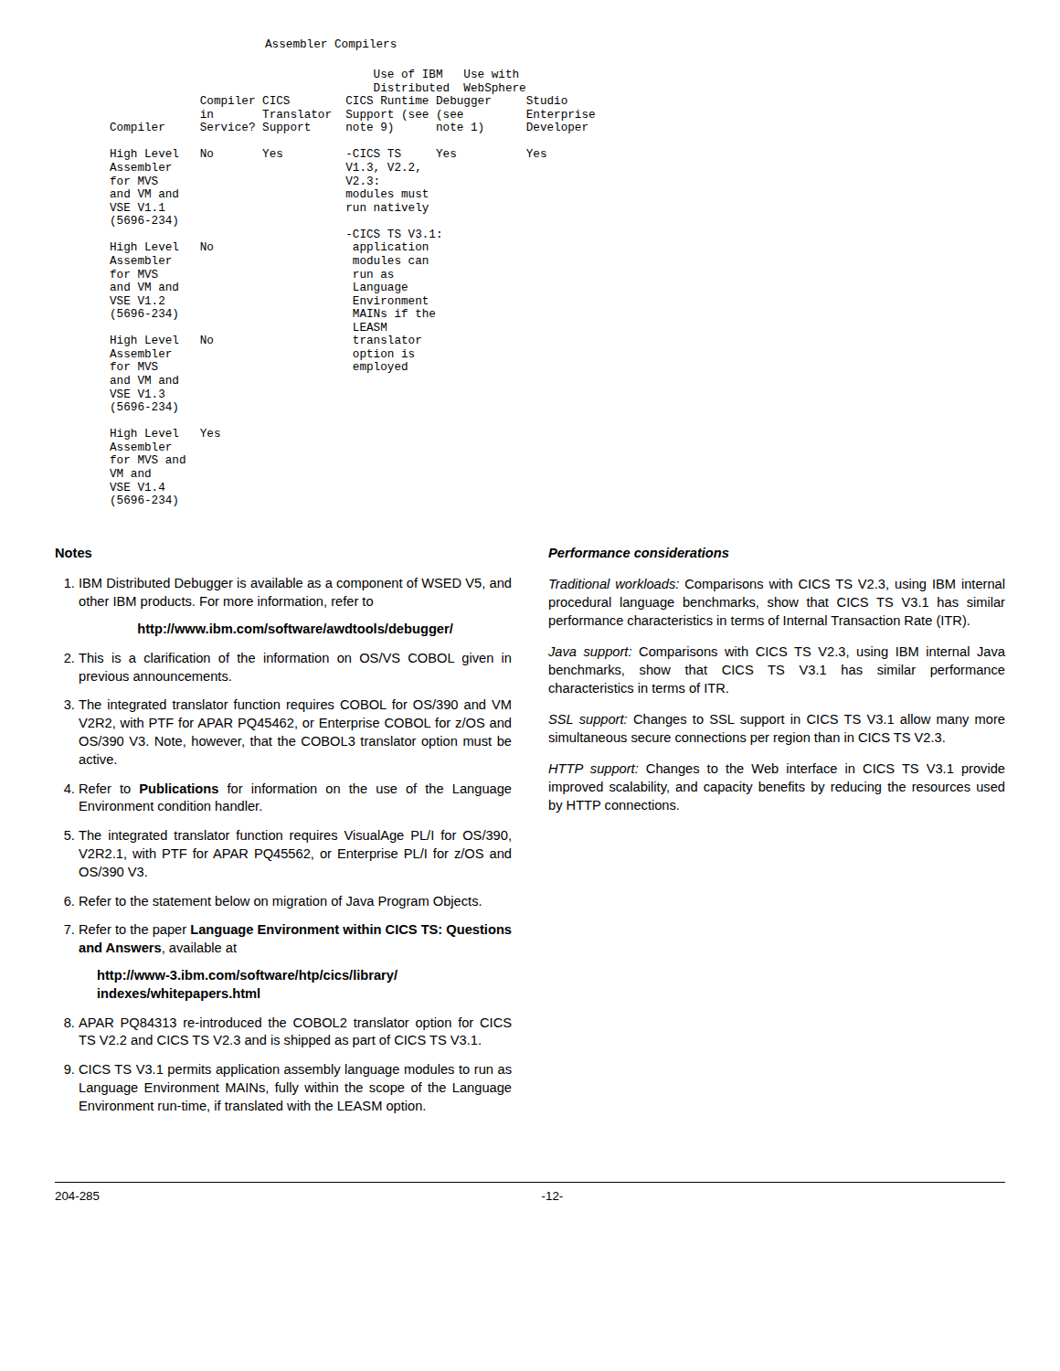Assembler Compilers
Use of IBM Use with Distributed WebSphere Compiler CICS CICS Runtime Debugger Studio in Translator Support (see (see Enterprise Compiler Service? Support note 9) note 1) Developer High Level No Yes -CICS TS Yes Yes Assembler V1.3, V2.2, for MVS V2.3: and VM and modules must VSE V1.1 run natively (5696-234) -CICS TS V3.1: High Level No application Assembler modules can for MVS run as and VM and Language VSE V1.2 Environment (5696-234) MAINs if the LEASM High Level No translator Assembler option is for MVS employed and VM and VSE V1.3 (5696-234) High Level Yes Assembler for MVS and VM and VSE V1.4 (5696-234)
Notes
IBM Distributed Debugger is available as a component of WSED V5, and other IBM products. For more information, refer to
http://www.ibm.com/software/awdtools/debugger/
This is a clarification of the information on OS/VS COBOL given in previous announcements.
The integrated translator function requires COBOL for OS/390 and VM V2R2, with PTF for APAR PQ45462, or Enterprise COBOL for z/OS and OS/390 V3. Note, however, that the COBOL3 translator option must be active.
Refer to Publications for information on the use of the Language Environment condition handler.
The integrated translator function requires VisualAge PL/I for OS/390, V2R2.1, with PTF for APAR PQ45562, or Enterprise PL/I for z/OS and OS/390 V3.
Refer to the statement below on migration of Java Program Objects.
Refer to the paper Language Environment within CICS TS: Questions and Answers, available at
http://www-3.ibm.com/software/htp/cics/library/
indexes/whitepapers.html
APAR PQ84313 re-introduced the COBOL2 translator option for CICS TS V2.2 and CICS TS V2.3 and is shipped as part of CICS TS V3.1.
CICS TS V3.1 permits application assembly language modules to run as Language Environment MAINs, fully within the scope of the Language Environment run-time, if translated with the LEASM option.
Performance considerations
Traditional workloads: Comparisons with CICS TS V2.3, using IBM internal procedural language benchmarks, show that CICS TS V3.1 has similar performance characteristics in terms of Internal Transaction Rate (ITR).
Java support: Comparisons with CICS TS V2.3, using IBM internal Java benchmarks, show that CICS TS V3.1 has similar performance characteristics in terms of ITR.
SSL support: Changes to SSL support in CICS TS V3.1 allow many more simultaneous secure connections per region than in CICS TS V2.3.
HTTP support: Changes to the Web interface in CICS TS V3.1 provide improved scalability, and capacity benefits by reducing the resources used by HTTP connections.
204-285
-12-